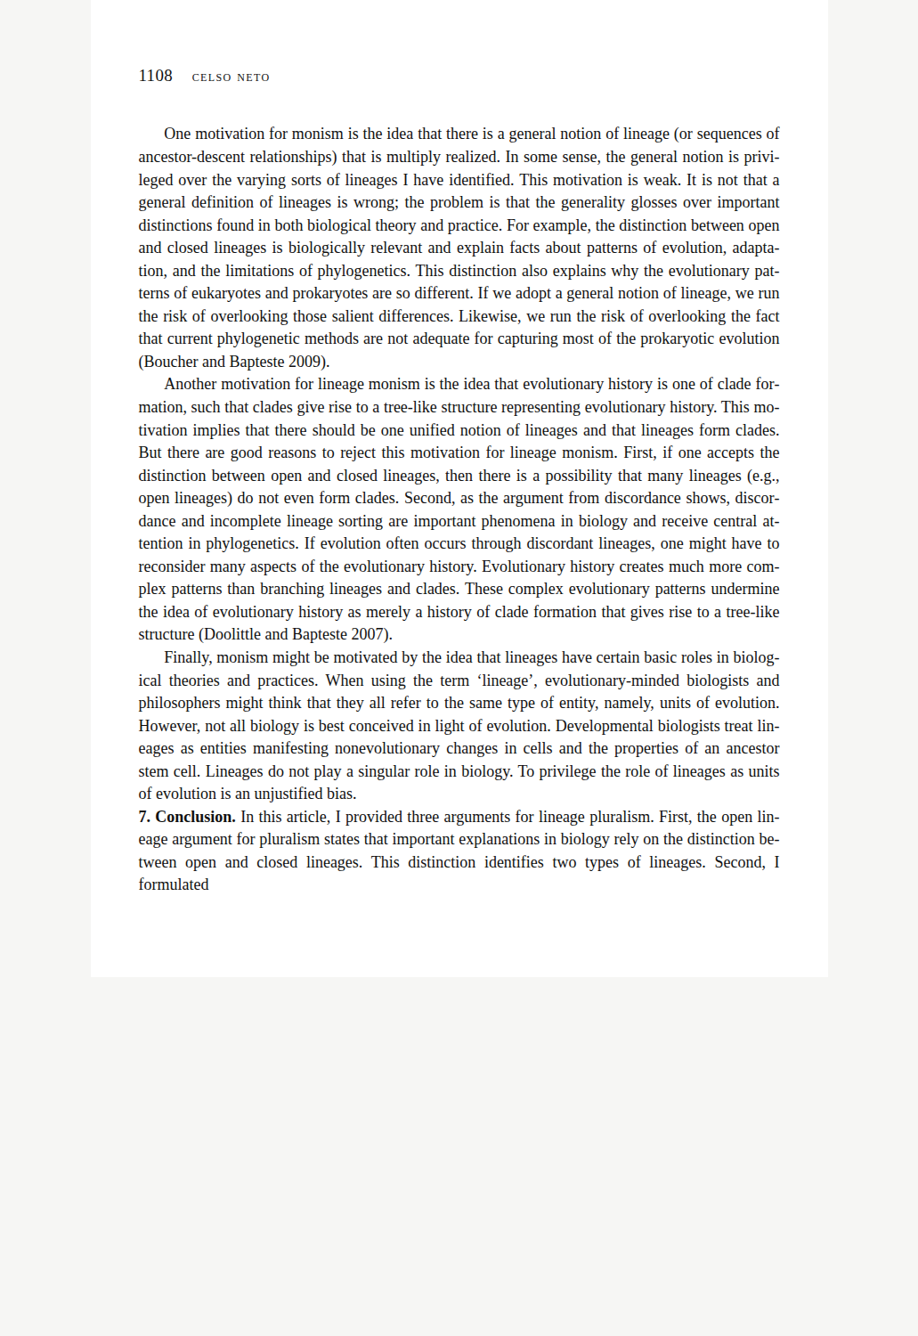1108
Celso Neto
One motivation for monism is the idea that there is a general notion of lineage (or sequences of ancestor-descent relationships) that is multiply realized. In some sense, the general notion is privileged over the varying sorts of lineages I have identified. This motivation is weak. It is not that a general definition of lineages is wrong; the problem is that the generality glosses over important distinctions found in both biological theory and practice. For example, the distinction between open and closed lineages is biologically relevant and explain facts about patterns of evolution, adaptation, and the limitations of phylogenetics. This distinction also explains why the evolutionary patterns of eukaryotes and prokaryotes are so different. If we adopt a general notion of lineage, we run the risk of overlooking those salient differences. Likewise, we run the risk of overlooking the fact that current phylogenetic methods are not adequate for capturing most of the prokaryotic evolution (Boucher and Bapteste 2009).
Another motivation for lineage monism is the idea that evolutionary history is one of clade formation, such that clades give rise to a tree-like structure representing evolutionary history. This motivation implies that there should be one unified notion of lineages and that lineages form clades. But there are good reasons to reject this motivation for lineage monism. First, if one accepts the distinction between open and closed lineages, then there is a possibility that many lineages (e.g., open lineages) do not even form clades. Second, as the argument from discordance shows, discordance and incomplete lineage sorting are important phenomena in biology and receive central attention in phylogenetics. If evolution often occurs through discordant lineages, one might have to reconsider many aspects of the evolutionary history. Evolutionary history creates much more complex patterns than branching lineages and clades. These complex evolutionary patterns undermine the idea of evolutionary history as merely a history of clade formation that gives rise to a tree-like structure (Doolittle and Bapteste 2007).
Finally, monism might be motivated by the idea that lineages have certain basic roles in biological theories and practices. When using the term ‘lineage’, evolutionary-minded biologists and philosophers might think that they all refer to the same type of entity, namely, units of evolution. However, not all biology is best conceived in light of evolution. Developmental biologists treat lineages as entities manifesting nonevolutionary changes in cells and the properties of an ancestor stem cell. Lineages do not play a singular role in biology. To privilege the role of lineages as units of evolution is an unjustified bias.
7. Conclusion.
In this article, I provided three arguments for lineage pluralism. First, the open lineage argument for pluralism states that important explanations in biology rely on the distinction between open and closed lineages. This distinction identifies two types of lineages. Second, I formulated